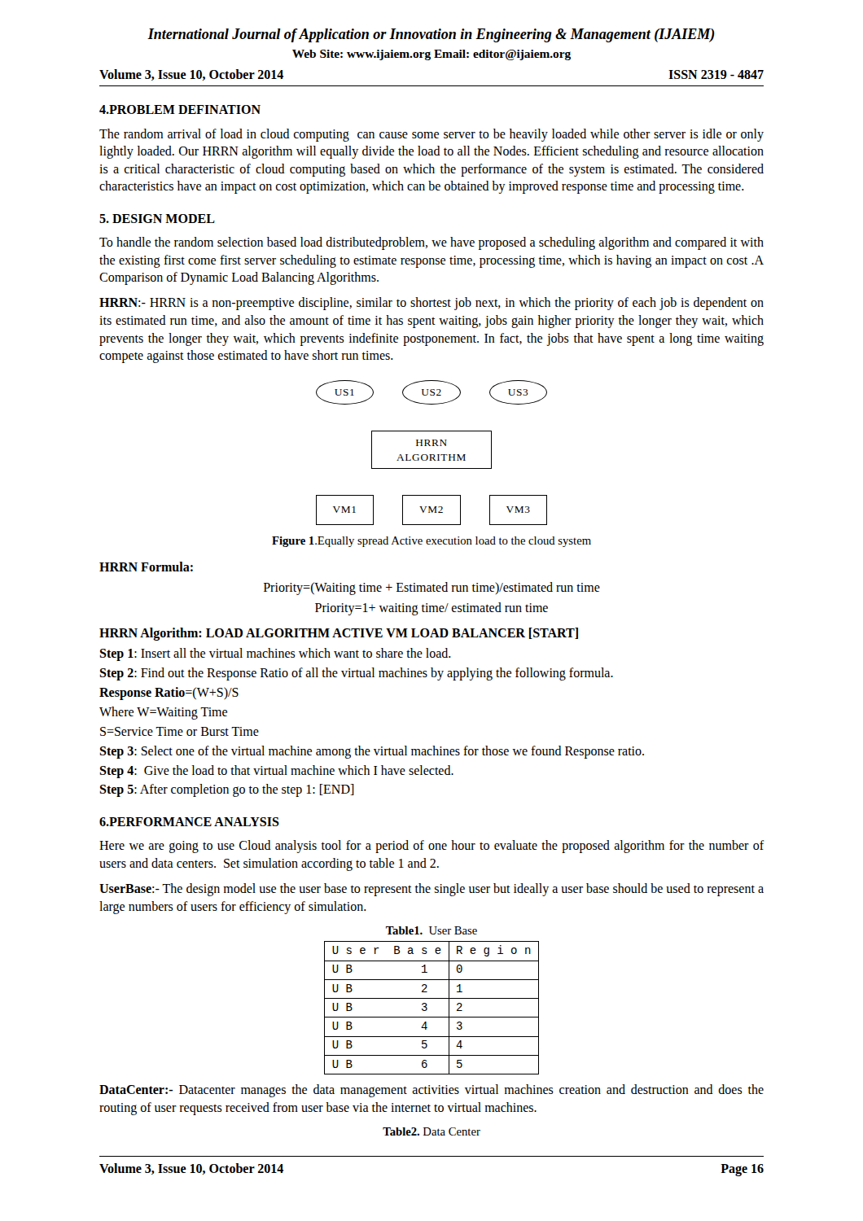International Journal of Application or Innovation in Engineering & Management (IJAIEM)
Web Site: www.ijaiem.org Email: editor@ijaiem.org
Volume 3, Issue 10, October 2014 ISSN 2319 - 4847
4.PROBLEM DEFINATION
The random arrival of load in cloud computing can cause some server to be heavily loaded while other server is idle or only lightly loaded. Our HRRN algorithm will equally divide the load to all the Nodes. Efficient scheduling and resource allocation is a critical characteristic of cloud computing based on which the performance of the system is estimated. The considered characteristics have an impact on cost optimization, which can be obtained by improved response time and processing time.
5. DESIGN MODEL
To handle the random selection based load distributedproblem, we have proposed a scheduling algorithm and compared it with the existing first come first server scheduling to estimate response time, processing time, which is having an impact on cost .A Comparison of Dynamic Load Balancing Algorithms.
HRRN:- HRRN is a non-preemptive discipline, similar to shortest job next, in which the priority of each job is dependent on its estimated run time, and also the amount of time it has spent waiting, jobs gain higher priority the longer they wait, which prevents the longer they wait, which prevents indefinite postponement. In fact, the jobs that have spent a long time waiting compete against those estimated to have short run times.
US1
US2
US3
HRRN
ALGORITHM
VM1
VM2
VM3
Figure 1.Equally spread Active execution load to the cloud system
HRRN Formula:
Priority=(Waiting time + Estimated run time)/estimated run time
Priority=1+ waiting time/ estimated run time
HRRN Algorithm: LOAD ALGORITHM ACTIVE VM LOAD BALANCER [START]
Step 1: Insert all the virtual machines which want to share the load.
Step 2: Find out the Response Ratio of all the virtual machines by applying the following formula.
Response Ratio=(W+S)/S
Where W=Waiting Time
S=Service Time or Burst Time
Step 3: Select one of the virtual machine among the virtual machines for those we found Response ratio.
Step 4: Give the load to that virtual machine which I have selected.
Step 5: After completion go to the step 1: [END]
6.PERFORMANCE ANALYSIS
Here we are going to use Cloud analysis tool for a period of one hour to evaluate the proposed algorithm for the number of users and data centers. Set simulation according to table 1 and 2.
UserBase:- The design model use the user base to represent the single user but ideally a user base should be used to represent a large numbers of users for efficiency of simulation.
Table1. User Base
| U s e r B a s e | R e g i o n |
| U B 1 | 0 |
| U B 2 | 1 |
| U B 3 | 2 |
| U B 4 | 3 |
| U B 5 | 4 |
| U B 6 | 5 |
DataCenter:- Datacenter manages the data management activities virtual machines creation and destruction and does the routing of user requests received from user base via the internet to virtual machines.
Table2. Data Center
Volume 3, Issue 10, October 2014 Page 16